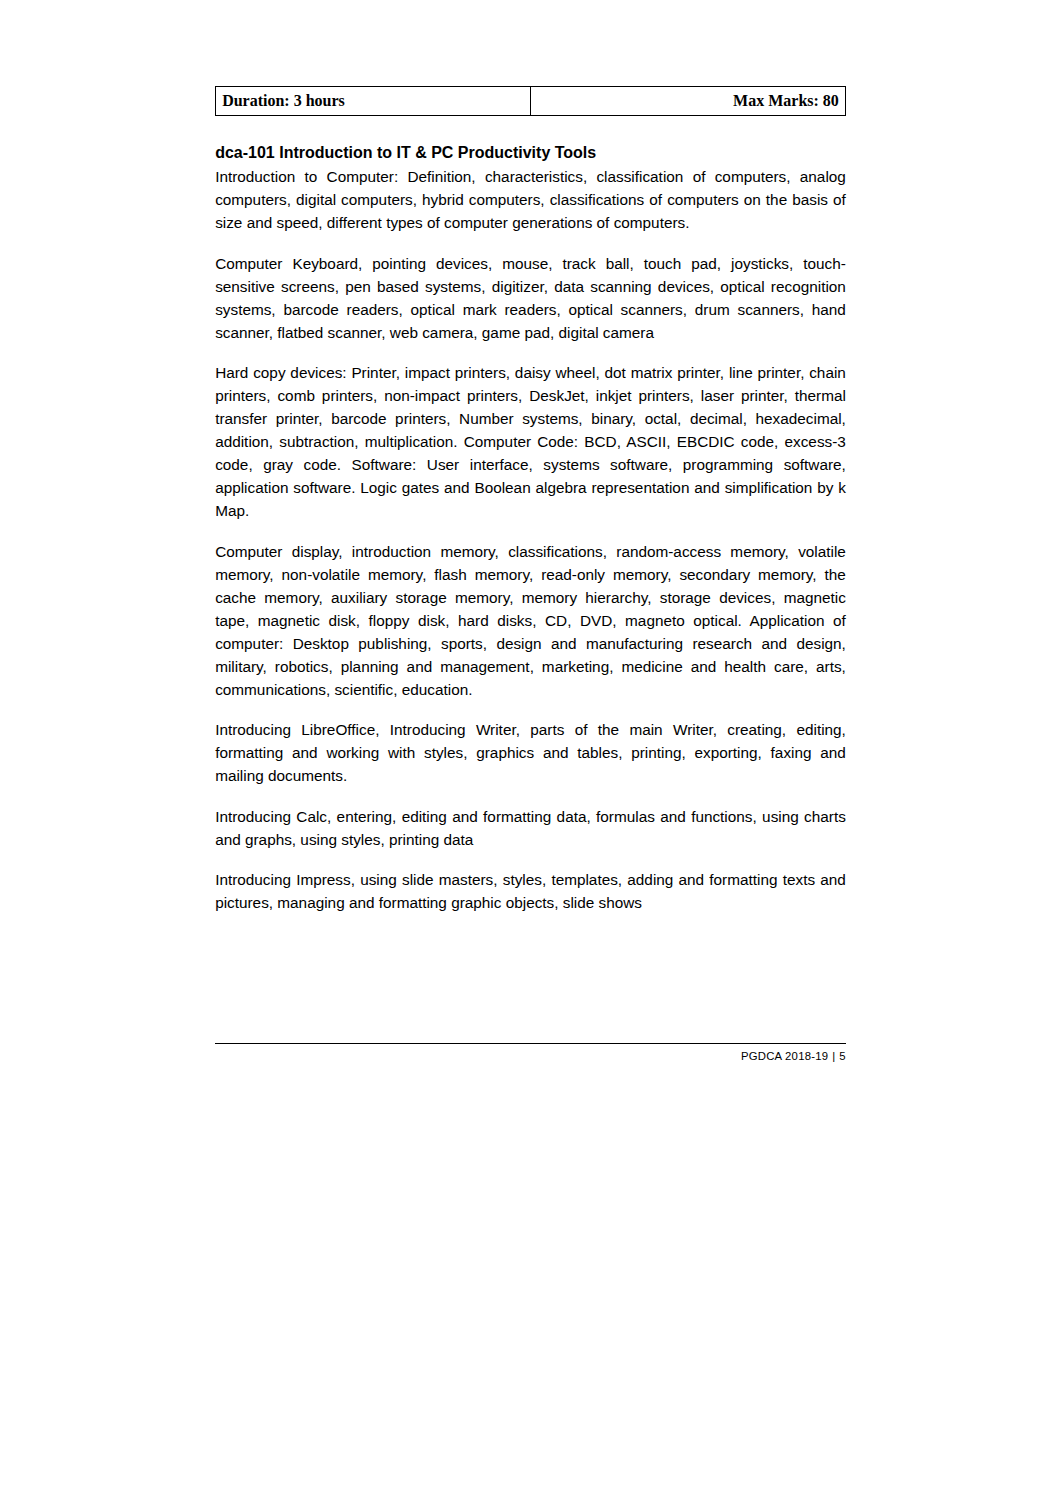| Duration: 3 hours | Max Marks: 80 |
dca-101 Introduction to IT & PC Productivity Tools
Introduction to Computer: Definition, characteristics, classification of computers, analog computers, digital computers, hybrid computers, classifications of computers on the basis of size and speed, different types of computer generations of computers.
Computer Keyboard, pointing devices, mouse, track ball, touch pad, joysticks, touch-sensitive screens, pen based systems, digitizer, data scanning devices, optical recognition systems, barcode readers, optical mark readers, optical scanners, drum scanners, hand scanner, flatbed scanner, web camera, game pad, digital camera
Hard copy devices: Printer, impact printers, daisy wheel, dot matrix printer, line printer, chain printers, comb printers, non-impact printers, DeskJet, inkjet printers, laser printer, thermal transfer printer, barcode printers, Number systems, binary, octal, decimal, hexadecimal, addition, subtraction, multiplication. Computer Code: BCD, ASCII, EBCDIC code, excess-3 code, gray code. Software: User interface, systems software, programming software, application software. Logic gates and Boolean algebra representation and simplification by k Map.
Computer display, introduction memory, classifications, random-access memory, volatile memory, non-volatile memory, flash memory, read-only memory, secondary memory, the cache memory, auxiliary storage memory, memory hierarchy, storage devices, magnetic tape, magnetic disk, floppy disk, hard disks, CD, DVD, magneto optical. Application of computer: Desktop publishing, sports, design and manufacturing research and design, military, robotics, planning and management, marketing, medicine and health care, arts, communications, scientific, education.
Introducing LibreOffice, Introducing Writer, parts of the main Writer, creating, editing, formatting and working with styles, graphics and tables, printing, exporting, faxing and mailing documents.
Introducing Calc, entering, editing and formatting data, formulas and functions, using charts and graphs, using styles, printing data
Introducing Impress, using slide masters, styles, templates, adding and formatting texts and pictures, managing and formatting graphic objects, slide shows
PGDCA 2018-19|5